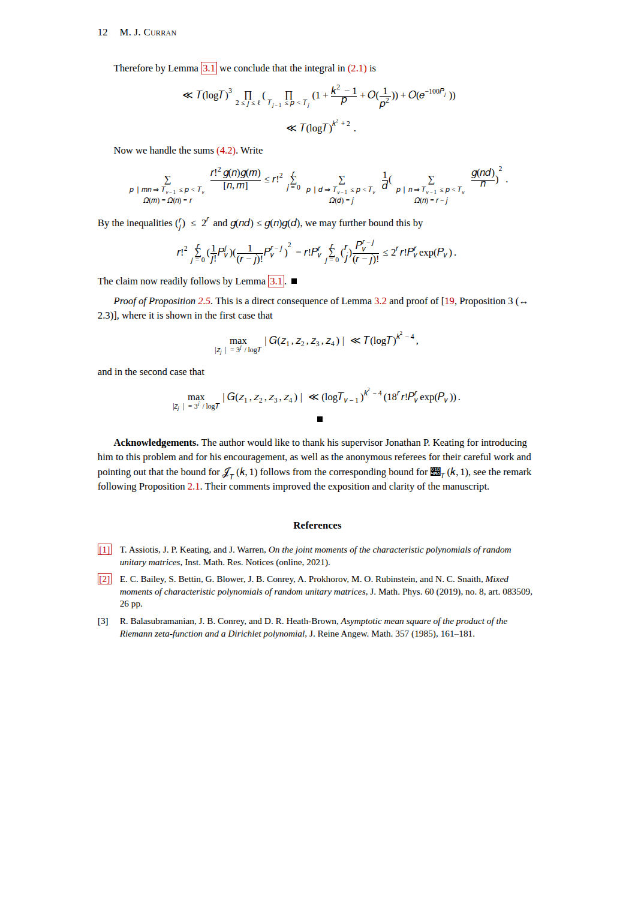12 M. J. Curran
Therefore by Lemma 3.1 we conclude that the integral in (2.1) is
≪ T (log⁡T)3 ∏ 2≤j≤ℓ ( ∏ Tj−1≤p<Tj ( 1+ k2−1p + O (1p2) ) + O (e−100Pj) )
≪ T (log⁡T)k2+2 .
Now we handle the sums (4.2). Write
∑ p∣mn⇒Tv−1≤p<Tv Ω(m)=Ω(n)=r r!2g(n)g(m) [n,m] ≤ r!2 ∑ j=0 r ∑ p∣d⇒Tv−1≤p<Tv Ω(d)=j 1d ( ∑ p∣n⇒Tv−1≤p<Tv Ω(n)=r−j g(nd)n ) 2 .
By the inequalities (rj) ≤ 2r and g(nd)≤g(n)g(d), we may further bound this by
r!2 ∑ j=0 r (1j!Pvj) (1(r−j)!Pvr−j) 2 = r! Pvr ∑ j=0 r (rj) Pvr−j(r−j)! ≤ 2r r! Pvr exp⁡(Pv) .
The claim now readily follows by Lemma 3.1.
Proof of Proposition 2.5. This is a direct consequence of Lemma 3.2 and proof of [19, Proposition 3 (↔ 2.3)], where it is shown in the first case that
max |zj|=3j/log⁡T |G(z1,z2,z3,z4)| ≪ T (log⁡T)k2−4 ,
and in the second case that
max |zj|=3j/log⁡T |G(z1,z2,z3,z4)| ≪ (log⁡Tv−1)k2−4 (18rr!Pvrexp⁡(Pv)) .
Acknowledgements. The author would like to thank his supervisor Jonathan P. Keating for introducing him to this problem and for his encouragement, as well as the anonymous referees for their careful work and pointing out that the bound for 𝒥T(k,1) follows from the corresponding bound for 𝒠T(k,1), see the remark following Proposition 2.1. Their comments improved the exposition and clarity of the manuscript.
References
[1] T. Assiotis, J. P. Keating, and J. Warren, On the joint moments of the characteristic polynomials of random unitary matrices, Inst. Math. Res. Notices (online, 2021).
[2] E. C. Bailey, S. Bettin, G. Blower, J. B. Conrey, A. Prokhorov, M. O. Rubinstein, and N. C. Snaith, Mixed moments of characteristic polynomials of random unitary matrices, J. Math. Phys. 60 (2019), no. 8, art. 083509, 26 pp.
[3] R. Balasubramanian, J. B. Conrey, and D. R. Heath-Brown, Asymptotic mean square of the product of the Riemann zeta-function and a Dirichlet polynomial, J. Reine Angew. Math. 357 (1985), 161–181.